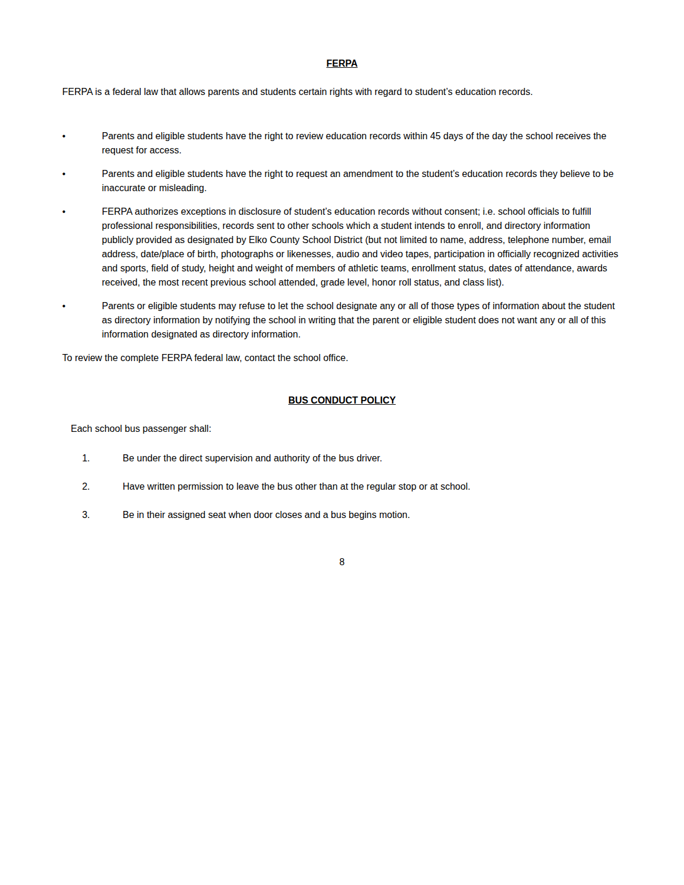FERPA
FERPA is a federal law that allows parents and students certain rights with regard to student’s education records.
Parents and eligible students have the right to review education records within 45 days of the day the school receives the request for access.
Parents and eligible students have the right to request an amendment to the student’s education records they believe to be inaccurate or misleading.
FERPA authorizes exceptions in disclosure of student’s education records without consent; i.e. school officials to fulfill professional responsibilities, records sent to other schools which a student intends to enroll, and directory information publicly provided as designated by Elko County School District (but not limited to name, address, telephone number, email address, date/place of birth, photographs or likenesses, audio and video tapes, participation in officially recognized activities and sports, field of study, height and weight of members of athletic teams, enrollment status, dates of attendance, awards received, the most recent previous school attended, grade level, honor roll status, and class list).
Parents or eligible students may refuse to let the school designate any or all of those types of information about the student as directory information by notifying the school in writing that the parent or eligible student does not want any or all of this information designated as directory information.
To review the complete FERPA federal law, contact the school office.
BUS CONDUCT POLICY
Each school bus passenger shall:
Be under the direct supervision and authority of the bus driver.
Have written permission to leave the bus other than at the regular stop or at school.
Be in their assigned seat when door closes and a bus begins motion.
8